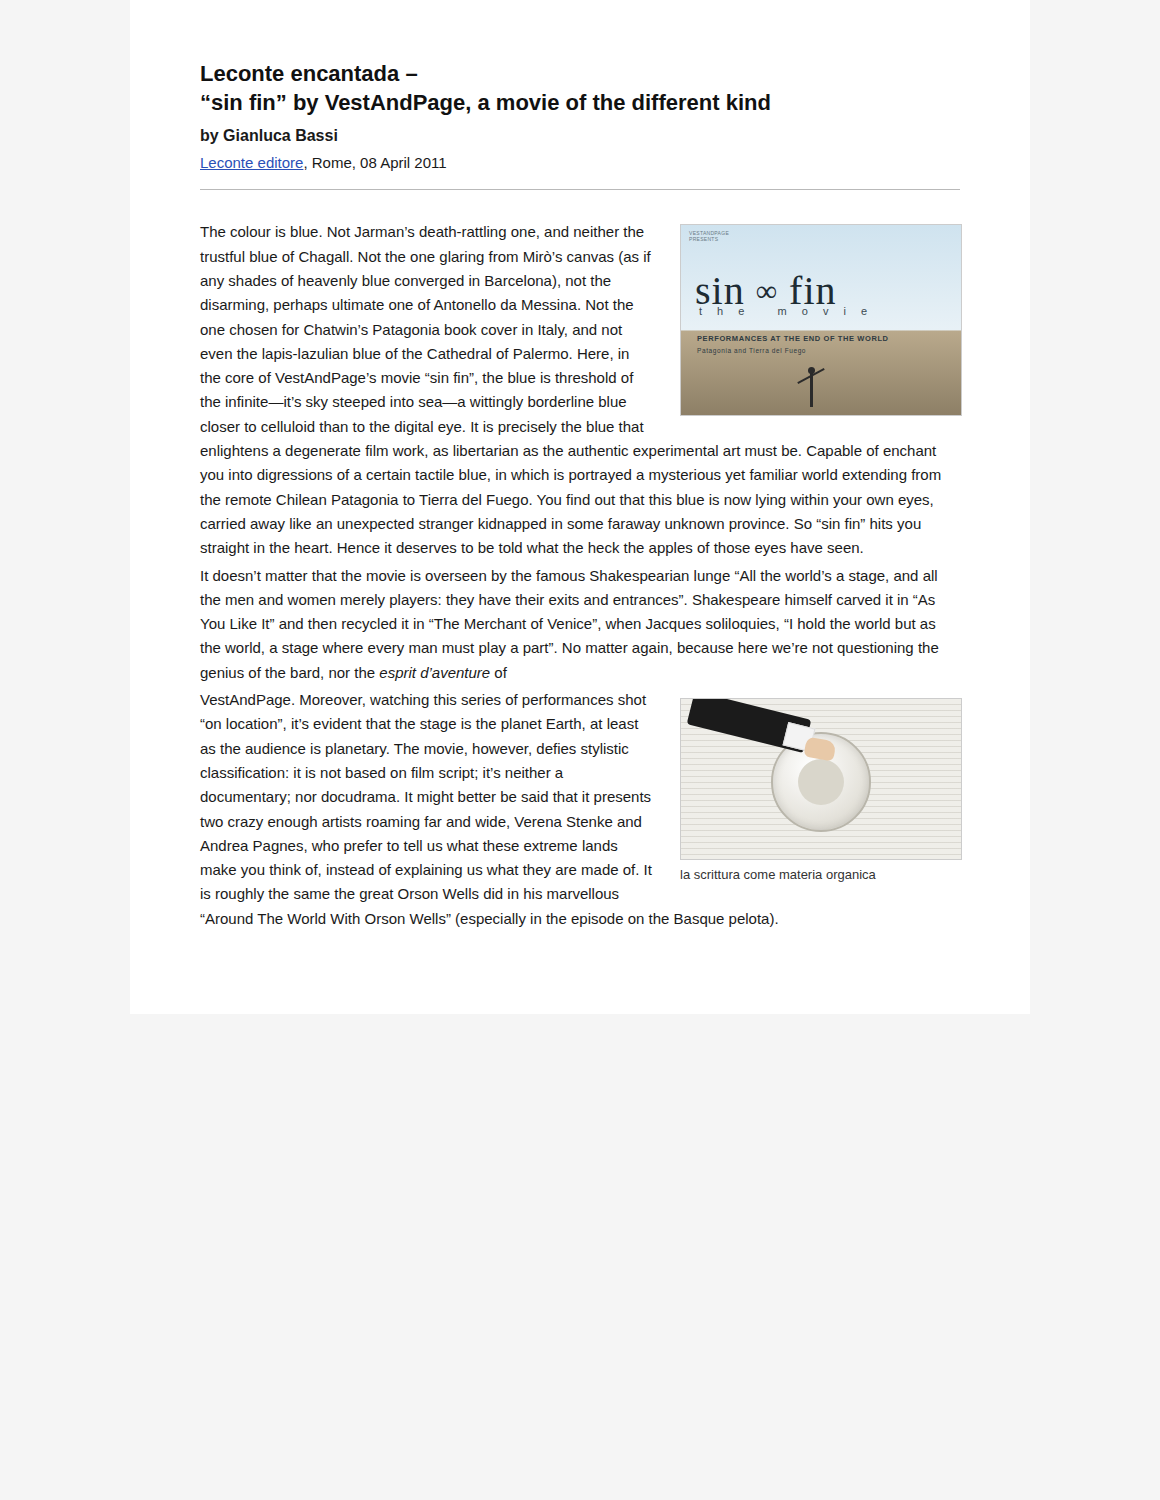Leconte encantada –
“sin fin” by VestAndPage, a movie of the different kind
by Gianluca Bassi
Leconte editore, Rome, 08 April 2011
VESTANDPAGE
PRESENTS
sin ∞ fin
t h e m o v i e
PERFORMANCES AT THE END OF THE WORLD Patagonia and Tierra del Fuego
The colour is blue. Not Jarman’s death-rattling one, and neither the trustful blue of Chagall. Not the one glaring from Mirò’s canvas (as if any shades of heavenly blue converged in Barcelona), not the disarming, perhaps ultimate one of Antonello da Messina. Not the one chosen for Chatwin’s Patagonia book cover in Italy, and not even the lapis-lazulian blue of the Cathedral of Palermo. Here, in the core of VestAndPage’s movie “sin fin”, the blue is threshold of the infinite—it’s sky steeped into sea—a wittingly borderline blue closer to celluloid than to the digital eye. It is precisely the blue that enlightens a degenerate film work, as libertarian as the authentic experimental art must be. Capable of enchant you into digressions of a certain tactile blue, in which is portrayed a mysterious yet familiar world extending from the remote Chilean Patagonia to Tierra del Fuego. You find out that this blue is now lying within your own eyes, carried away like an unexpected stranger kidnapped in some faraway unknown province. So “sin fin” hits you straight in the heart. Hence it deserves to be told what the heck the apples of those eyes have seen.
It doesn’t matter that the movie is overseen by the famous Shakespearian lunge “All the world’s a stage, and all the men and women merely players: they have their exits and entrances”. Shakespeare himself carved it in “As You Like It” and then recycled it in “The Merchant of Venice”, when Jacques soliloquies, “I hold the world but as the world, a stage where every man must play a part”. No matter again, because here we’re not questioning the genius of the bard, nor the esprit d’aventure of
la scrittura come materia organica
VestAndPage. Moreover, watching this series of performances shot “on location”, it’s evident that the stage is the planet Earth, at least as the audience is planetary. The movie, however, defies stylistic classification: it is not based on film script; it’s neither a documentary; nor docudrama. It might better be said that it presents two crazy enough artists roaming far and wide, Verena Stenke and Andrea Pagnes, who prefer to tell us what these extreme lands make you think of, instead of explaining us what they are made of. It is roughly the same the great Orson Wells did in his marvellous “Around The World With Orson Wells” (especially in the episode on the Basque pelota).